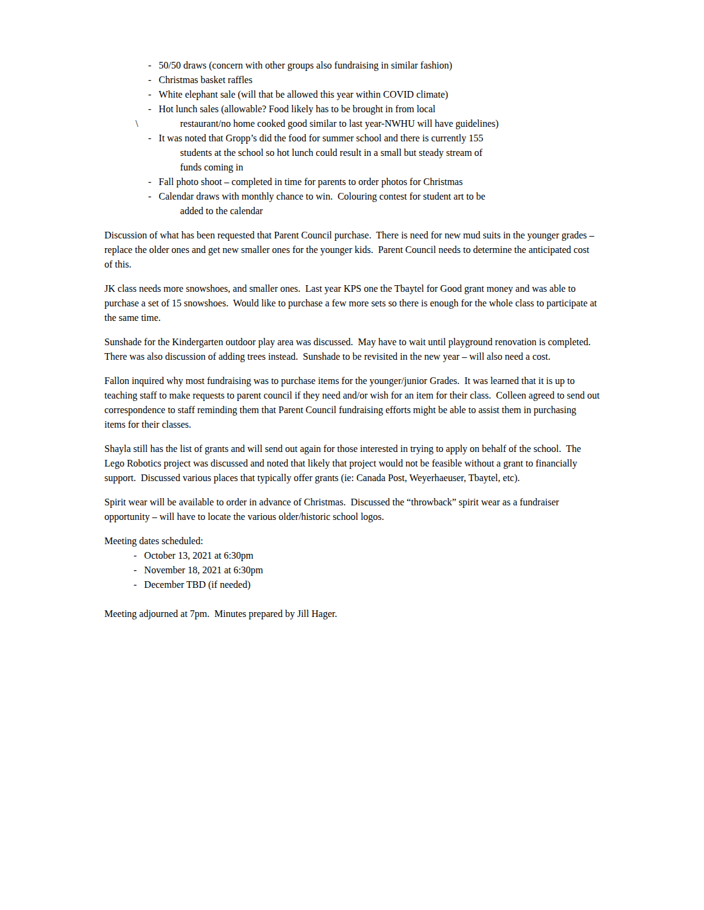50/50 draws (concern with other groups also fundraising in similar fashion)
Christmas basket raffles
White elephant sale (will that be allowed this year within COVID climate)
Hot lunch sales (allowable? Food likely has to be brought in from local restaurant/no home cooked good similar to last year-NWHU will have guidelines)
It was noted that Gropp’s did the food for summer school and there is currently 155 students at the school so hot lunch could result in a small but steady stream of funds coming in
Fall photo shoot – completed in time for parents to order photos for Christmas
Calendar draws with monthly chance to win. Colouring contest for student art to be added to the calendar
Discussion of what has been requested that Parent Council purchase. There is need for new mud suits in the younger grades – replace the older ones and get new smaller ones for the younger kids. Parent Council needs to determine the anticipated cost of this.
JK class needs more snowshoes, and smaller ones. Last year KPS one the Tbaytel for Good grant money and was able to purchase a set of 15 snowshoes. Would like to purchase a few more sets so there is enough for the whole class to participate at the same time.
Sunshade for the Kindergarten outdoor play area was discussed. May have to wait until playground renovation is completed. There was also discussion of adding trees instead. Sunshade to be revisited in the new year – will also need a cost.
Fallon inquired why most fundraising was to purchase items for the younger/junior Grades. It was learned that it is up to teaching staff to make requests to parent council if they need and/or wish for an item for their class. Colleen agreed to send out correspondence to staff reminding them that Parent Council fundraising efforts might be able to assist them in purchasing items for their classes.
Shayla still has the list of grants and will send out again for those interested in trying to apply on behalf of the school. The Lego Robotics project was discussed and noted that likely that project would not be feasible without a grant to financially support. Discussed various places that typically offer grants (ie: Canada Post, Weyerhaeuser, Tbaytel, etc).
Spirit wear will be available to order in advance of Christmas. Discussed the “throwback” spirit wear as a fundraiser opportunity – will have to locate the various older/historic school logos.
Meeting dates scheduled:
October 13, 2021 at 6:30pm
November 18, 2021 at 6:30pm
December TBD (if needed)
Meeting adjourned at 7pm. Minutes prepared by Jill Hager.